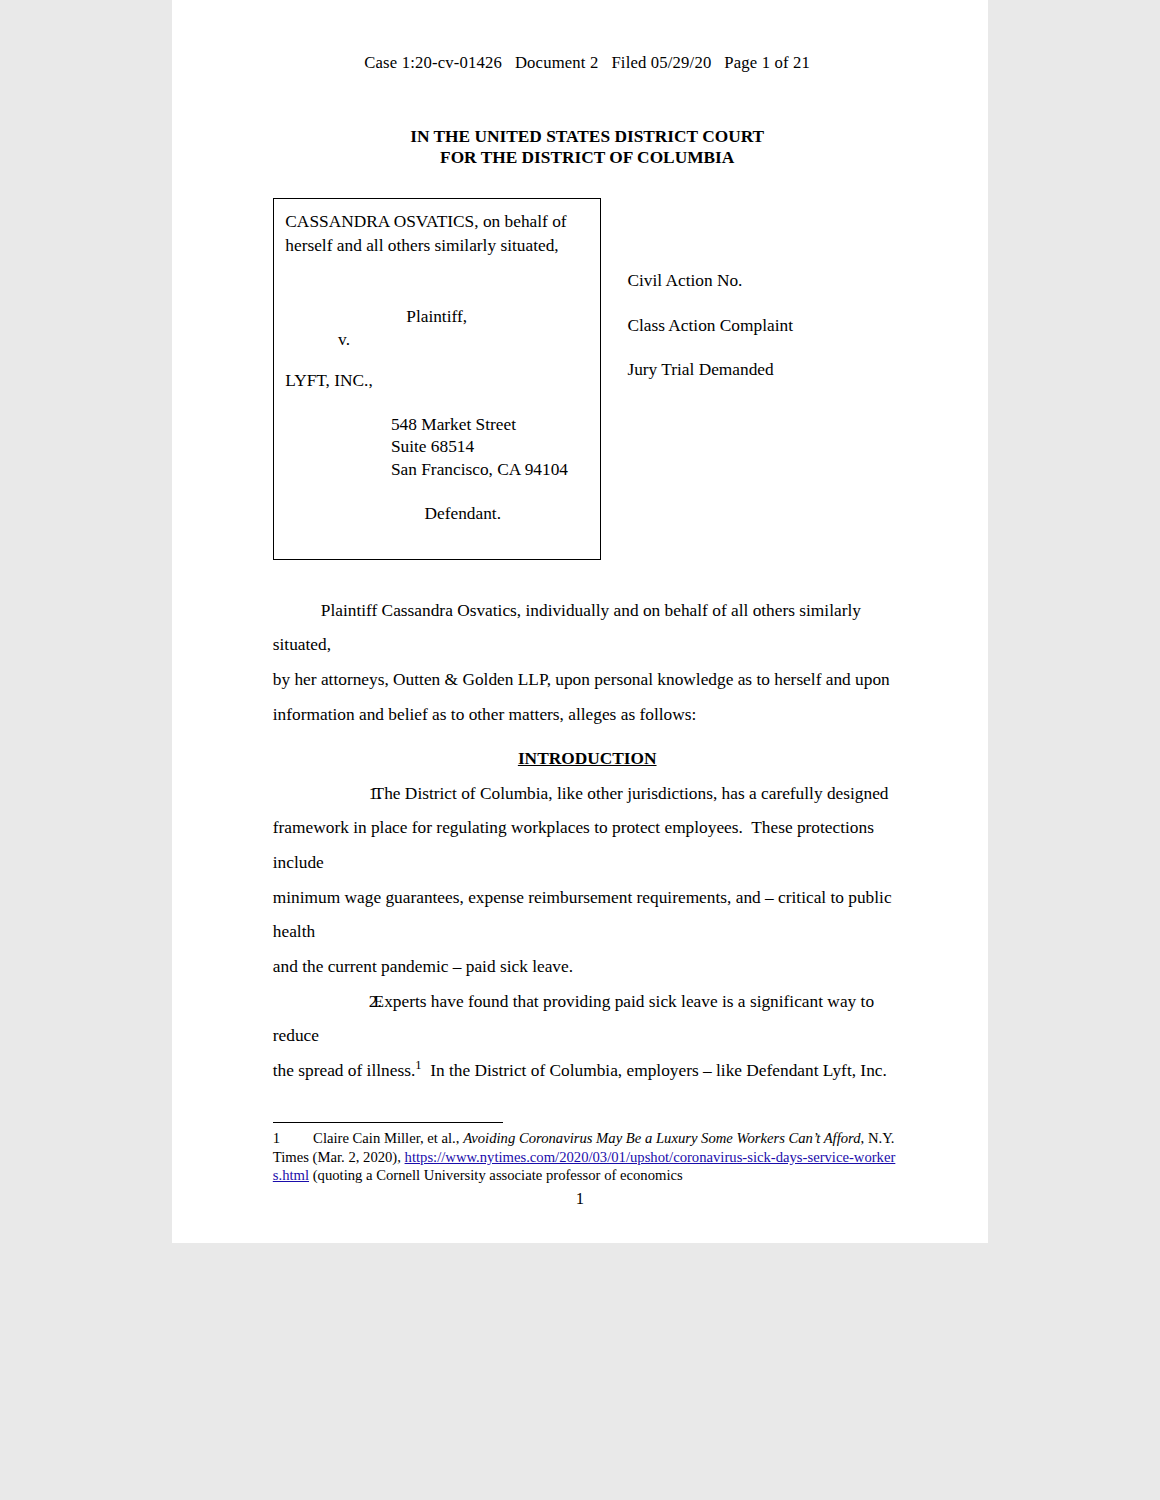Case 1:20-cv-01426 Document 2 Filed 05/29/20 Page 1 of 21
IN THE UNITED STATES DISTRICT COURT
FOR THE DISTRICT OF COLUMBIA
| CASSANDRA OSVATICS, on behalf of herself and all others similarly situated, Plaintiff, v. LYFT, INC., 548 Market Street Suite 68514 San Francisco, CA 94104 Defendant. | Civil Action No. Class Action Complaint Jury Trial Demanded |
Plaintiff Cassandra Osvatics, individually and on behalf of all others similarly situated,
by her attorneys, Outten & Golden LLP, upon personal knowledge as to herself and upon
information and belief as to other matters, alleges as follows:
INTRODUCTION
1. The District of Columbia, like other jurisdictions, has a carefully designed
framework in place for regulating workplaces to protect employees. These protections include
minimum wage guarantees, expense reimbursement requirements, and – critical to public health
and the current pandemic – paid sick leave.
2. Experts have found that providing paid sick leave is a significant way to reduce
the spread of illness.1 In the District of Columbia, employers – like Defendant Lyft, Inc.
1 Claire Cain Miller, et al., Avoiding Coronavirus May Be a Luxury Some Workers Can’t Afford, N.Y. Times (Mar. 2, 2020), https://www.nytimes.com/2020/03/01/upshot/coronavirus-sick-days-service-workers.html (quoting a Cornell University associate professor of economics
1